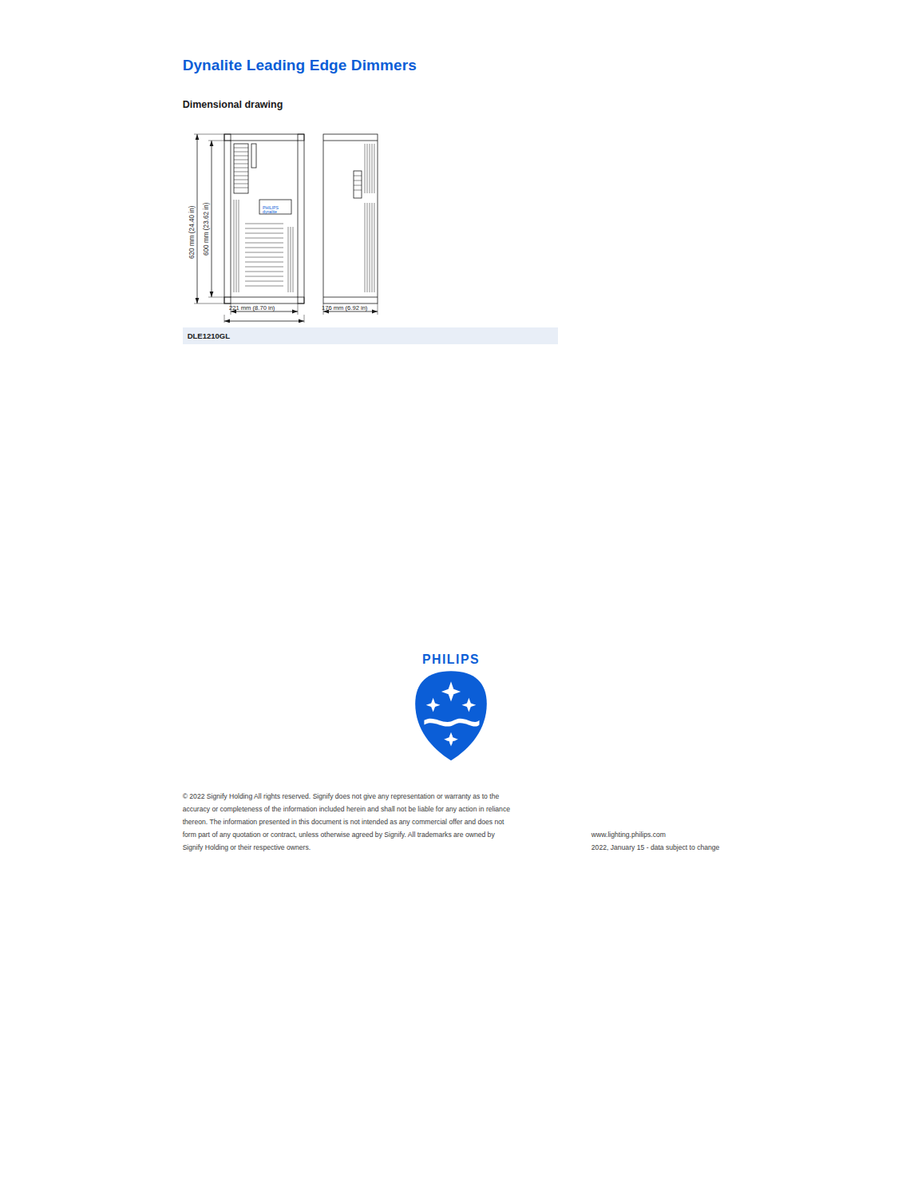Dynalite Leading Edge Dimmers
Dimensional drawing
620 mm (24.40 in) 600 mm (23.62 in) 221 mm (8.70 in) 255 mm (10.03 in) 176 mm (6.92 in) PHILIPS dynalite
DLE1210GL
PHILIPS
© 2022 Signify Holding All rights reserved. Signify does not give any representation or warranty as to the accuracy or completeness of the information included herein and shall not be liable for any action in reliance thereon. The information presented in this document is not intended as any commercial offer and does not form part of any quotation or contract, unless otherwise agreed by Signify. All trademarks are owned by Signify Holding or their respective owners.
www.lighting.philips.com
2022, January 15 - data subject to change